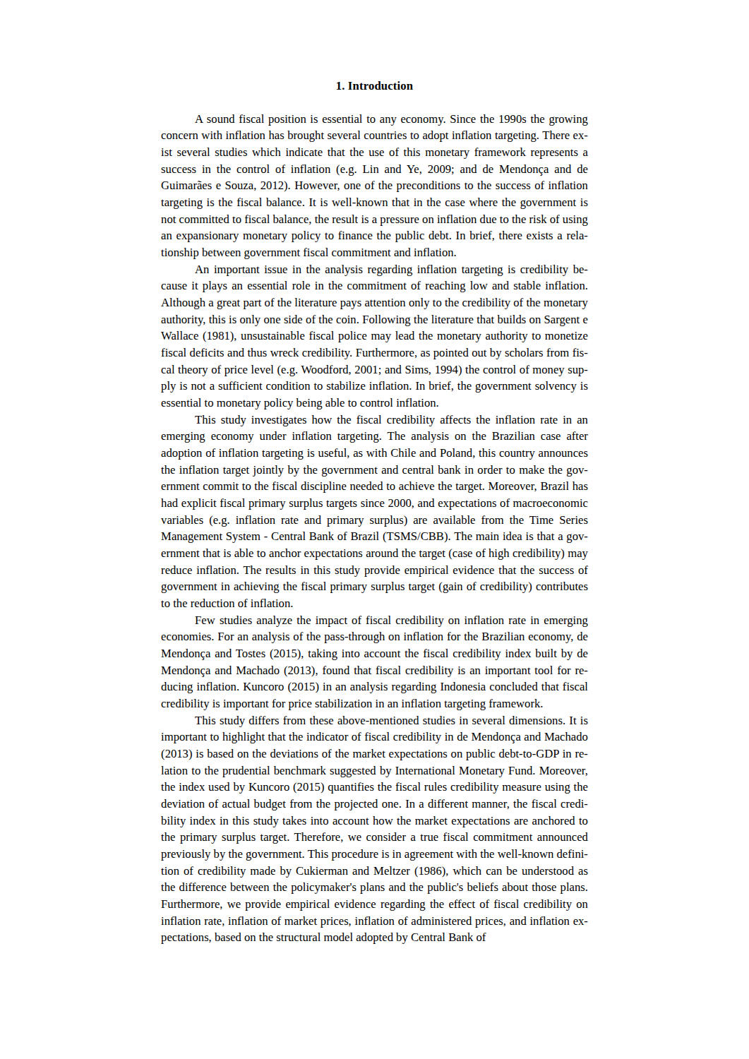1. Introduction
A sound fiscal position is essential to any economy. Since the 1990s the growing concern with inflation has brought several countries to adopt inflation targeting. There exist several studies which indicate that the use of this monetary framework represents a success in the control of inflation (e.g. Lin and Ye, 2009; and de Mendonça and de Guimarães e Souza, 2012). However, one of the preconditions to the success of inflation targeting is the fiscal balance. It is well-known that in the case where the government is not committed to fiscal balance, the result is a pressure on inflation due to the risk of using an expansionary monetary policy to finance the public debt. In brief, there exists a relationship between government fiscal commitment and inflation.
An important issue in the analysis regarding inflation targeting is credibility because it plays an essential role in the commitment of reaching low and stable inflation. Although a great part of the literature pays attention only to the credibility of the monetary authority, this is only one side of the coin. Following the literature that builds on Sargent e Wallace (1981), unsustainable fiscal police may lead the monetary authority to monetize fiscal deficits and thus wreck credibility. Furthermore, as pointed out by scholars from fiscal theory of price level (e.g. Woodford, 2001; and Sims, 1994) the control of money supply is not a sufficient condition to stabilize inflation. In brief, the government solvency is essential to monetary policy being able to control inflation.
This study investigates how the fiscal credibility affects the inflation rate in an emerging economy under inflation targeting. The analysis on the Brazilian case after adoption of inflation targeting is useful, as with Chile and Poland, this country announces the inflation target jointly by the government and central bank in order to make the government commit to the fiscal discipline needed to achieve the target. Moreover, Brazil has had explicit fiscal primary surplus targets since 2000, and expectations of macroeconomic variables (e.g. inflation rate and primary surplus) are available from the Time Series Management System - Central Bank of Brazil (TSMS/CBB). The main idea is that a government that is able to anchor expectations around the target (case of high credibility) may reduce inflation. The results in this study provide empirical evidence that the success of government in achieving the fiscal primary surplus target (gain of credibility) contributes to the reduction of inflation.
Few studies analyze the impact of fiscal credibility on inflation rate in emerging economies. For an analysis of the pass-through on inflation for the Brazilian economy, de Mendonça and Tostes (2015), taking into account the fiscal credibility index built by de Mendonça and Machado (2013), found that fiscal credibility is an important tool for reducing inflation. Kuncoro (2015) in an analysis regarding Indonesia concluded that fiscal credibility is important for price stabilization in an inflation targeting framework.
This study differs from these above-mentioned studies in several dimensions. It is important to highlight that the indicator of fiscal credibility in de Mendonça and Machado (2013) is based on the deviations of the market expectations on public debt-to-GDP in relation to the prudential benchmark suggested by International Monetary Fund. Moreover, the index used by Kuncoro (2015) quantifies the fiscal rules credibility measure using the deviation of actual budget from the projected one. In a different manner, the fiscal credibility index in this study takes into account how the market expectations are anchored to the primary surplus target. Therefore, we consider a true fiscal commitment announced previously by the government. This procedure is in agreement with the well-known definition of credibility made by Cukierman and Meltzer (1986), which can be understood as the difference between the policymaker's plans and the public's beliefs about those plans. Furthermore, we provide empirical evidence regarding the effect of fiscal credibility on inflation rate, inflation of market prices, inflation of administered prices, and inflation expectations, based on the structural model adopted by Central Bank of